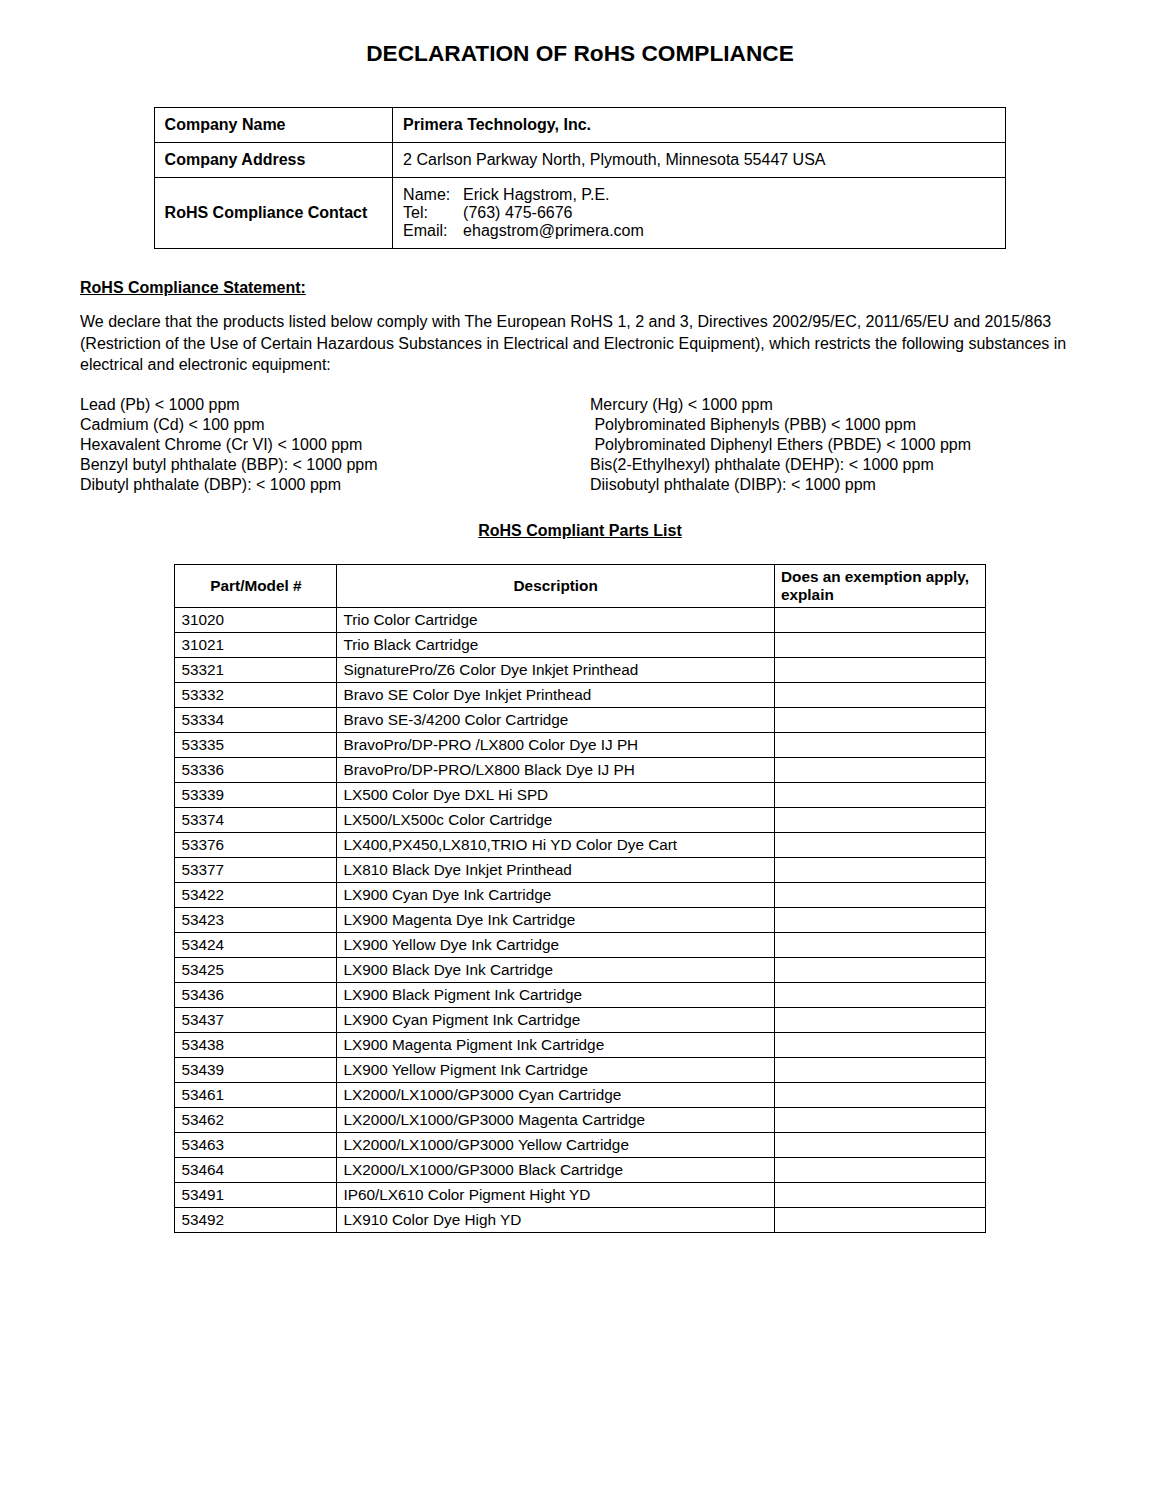DECLARATION OF RoHS COMPLIANCE
| Company Name | Primera Technology, Inc. |
| Company Address | 2 Carlson Parkway North, Plymouth, Minnesota 55447 USA |
| RoHS Compliance Contact | Name: Erick Hagstrom, P.E. Tel: (763) 475-6676 Email: ehagstrom@primera.com |
RoHS Compliance Statement:
We declare that the products listed below comply with The European RoHS 1, 2 and 3, Directives 2002/95/EC, 2011/65/EU and 2015/863 (Restriction of the Use of Certain Hazardous Substances in Electrical and Electronic Equipment), which restricts the following substances in electrical and electronic equipment:
| Lead (Pb) < 1000 ppm | Mercury (Hg) < 1000 ppm |
| Cadmium (Cd) < 100 ppm | Polybrominated Biphenyls (PBB) < 1000 ppm |
| Hexavalent Chrome (Cr VI) < 1000 ppm | Polybrominated Diphenyl Ethers (PBDE) < 1000 ppm |
| Benzyl butyl phthalate (BBP): < 1000 ppm | Bis(2-Ethylhexyl) phthalate (DEHP): < 1000 ppm |
| Dibutyl phthalate (DBP): < 1000 ppm | Diisobutyl phthalate (DIBP): < 1000 ppm |
RoHS Compliant Parts List
| Part/Model # | Description | Does an exemption apply, explain |
| --- | --- | --- |
| 31020 | Trio Color Cartridge | |
| 31021 | Trio Black Cartridge | |
| 53321 | SignaturePro/Z6 Color Dye Inkjet Printhead | |
| 53332 | Bravo SE Color Dye Inkjet Printhead | |
| 53334 | Bravo SE-3/4200 Color Cartridge | |
| 53335 | BravoPro/DP-PRO /LX800 Color Dye IJ PH | |
| 53336 | BravoPro/DP-PRO/LX800 Black Dye IJ PH | |
| 53339 | LX500 Color Dye DXL Hi SPD | |
| 53374 | LX500/LX500c Color Cartridge | |
| 53376 | LX400,PX450,LX810,TRIO Hi YD Color Dye Cart | |
| 53377 | LX810 Black Dye Inkjet Printhead | |
| 53422 | LX900 Cyan Dye Ink Cartridge | |
| 53423 | LX900 Magenta Dye Ink Cartridge | |
| 53424 | LX900 Yellow Dye Ink Cartridge | |
| 53425 | LX900 Black Dye Ink Cartridge | |
| 53436 | LX900 Black Pigment Ink Cartridge | |
| 53437 | LX900 Cyan Pigment Ink Cartridge | |
| 53438 | LX900 Magenta Pigment Ink Cartridge | |
| 53439 | LX900 Yellow Pigment Ink Cartridge | |
| 53461 | LX2000/LX1000/GP3000 Cyan Cartridge | |
| 53462 | LX2000/LX1000/GP3000 Magenta Cartridge | |
| 53463 | LX2000/LX1000/GP3000 Yellow Cartridge | |
| 53464 | LX2000/LX1000/GP3000 Black Cartridge | |
| 53491 | IP60/LX610 Color Pigment Hight YD | |
| 53492 | LX910 Color Dye High YD | |